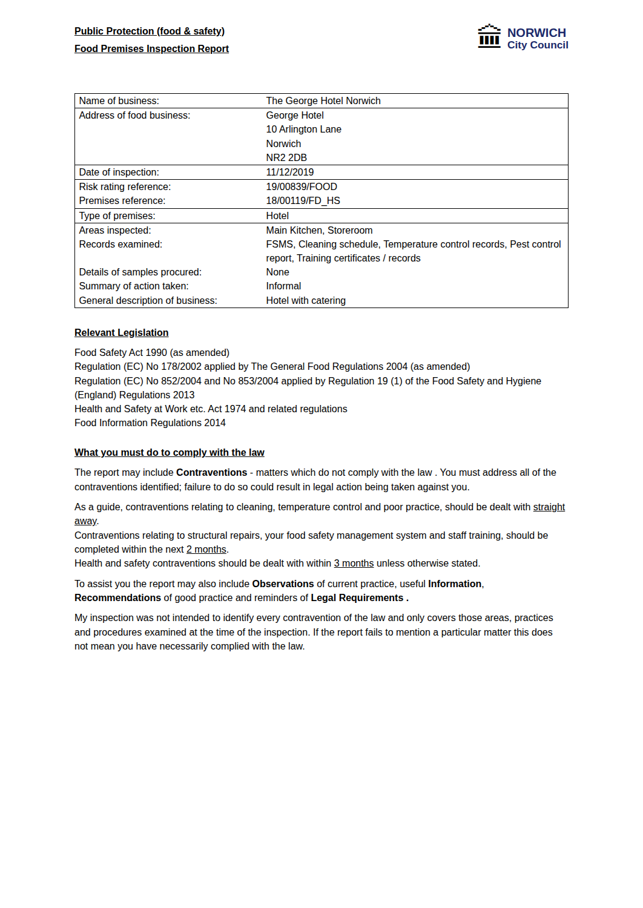🏛NORWICHCity Council
Public Protection (food & safety)
Food Premises Inspection Report
| Name of business: | The George Hotel Norwich |
| Address of food business: | George Hotel |
| | 10 Arlington Lane |
| | Norwich |
| | NR2 2DB |
| Date of inspection: | 11/12/2019 |
| Risk rating reference: | 19/00839/FOOD |
| Premises reference: | 18/00119/FD_HS |
| Type of premises: | Hotel |
| Areas inspected: | Main Kitchen, Storeroom |
| Records examined: | FSMS, Cleaning schedule, Temperature control records, Pest control report, Training certificates / records |
| Details of samples procured: | None |
| Summary of action taken: | Informal |
| General description of business: | Hotel with catering |
Relevant Legislation
Food Safety Act 1990 (as amended)
Regulation (EC) No 178/2002 applied by The General Food Regulations 2004 (as amended)
Regulation (EC) No 852/2004 and No 853/2004 applied by Regulation 19 (1) of the Food Safety and Hygiene (England) Regulations 2013
Health and Safety at Work etc. Act 1974 and related regulations
Food Information Regulations 2014
What you must do to comply with the law
The report may include Contraventions - matters which do not comply with the law . You must address all of the contraventions identified; failure to do so could result in legal action being taken against you.
As a guide, contraventions relating to cleaning, temperature control and poor practice, should be dealt with straight away.
Contraventions relating to structural repairs, your food safety management system and staff training, should be completed within the next 2 months.
Health and safety contraventions should be dealt with within 3 months unless otherwise stated.
To assist you the report may also include Observations of current practice, useful Information, Recommendations of good practice and reminders of Legal Requirements .
My inspection was not intended to identify every contravention of the law and only covers those areas, practices and procedures examined at the time of the inspection. If the report fails to mention a particular matter this does not mean you have necessarily complied with the law.